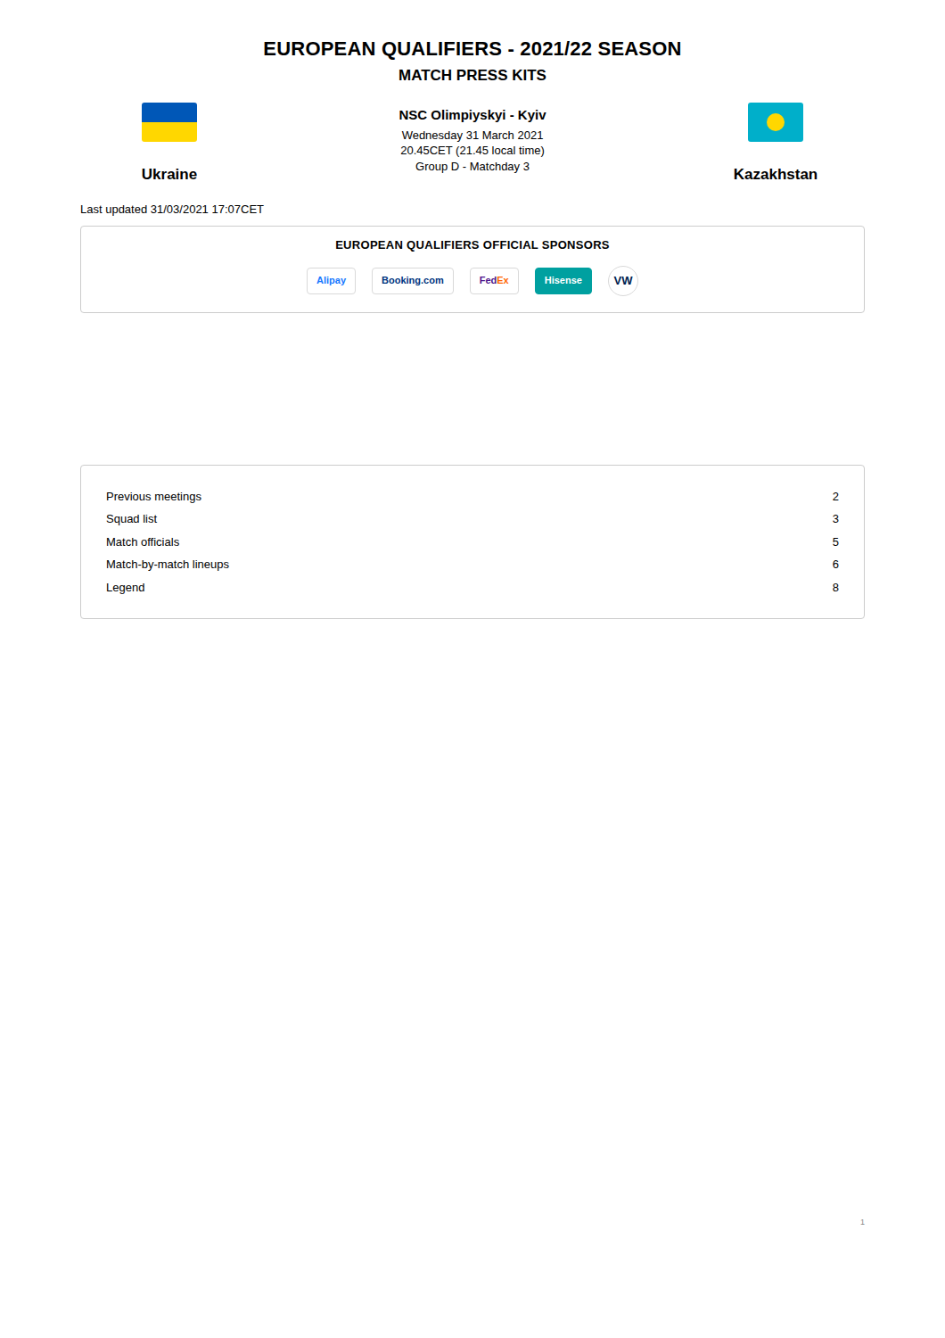EUROPEAN QUALIFIERS - 2021/22 SEASON
MATCH PRESS KITS
Ukraine
NSC Olimpiyskyi - Kyiv
Wednesday 31 March 2021
20.45CET (21.45 local time)
Group D - Matchday 3
Kazakhstan
Last updated 31/03/2021 17:07CET
EUROPEAN QUALIFIERS OFFICIAL SPONSORS
Alipay
Booking.com
FedEx
Hisense
VW
| Previous meetings | 2 |
| Squad list | 3 |
| Match officials | 5 |
| Match-by-match lineups | 6 |
| Legend | 8 |
1